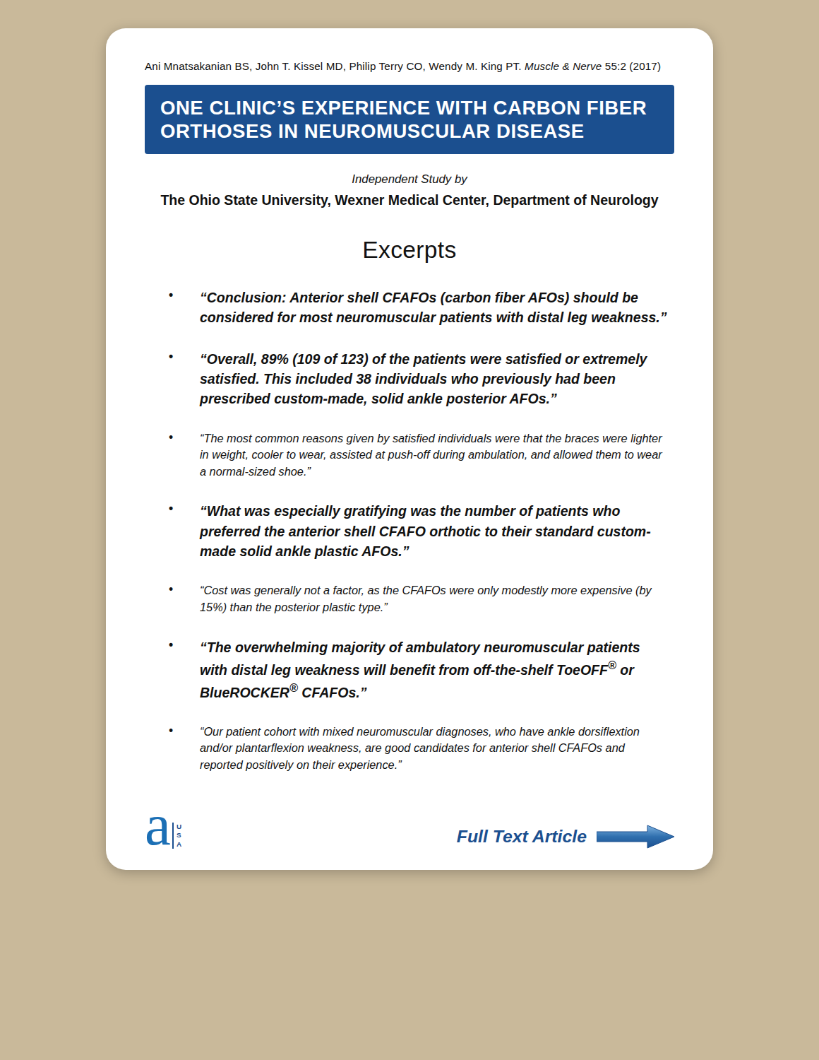Ani Mnatsakanian BS, John T. Kissel MD, Philip Terry CO, Wendy M. King PT. Muscle & Nerve 55:2 (2017)
One Clinic’s Experience with Carbon Fiber Orthoses in Neuromuscular Disease
Independent Study by
The Ohio State University, Wexner Medical Center, Department of Neurology
Excerpts
“Conclusion: Anterior shell CFAFOs (carbon fiber AFOs) should be considered for most neuromuscular patients with distal leg weakness.”
“Overall, 89% (109 of 123) of the patients were satisfied or extremely satisfied. This included 38 individuals who previously had been prescribed custom-made, solid ankle posterior AFOs.”
“The most common reasons given by satisfied individuals were that the braces were lighter in weight, cooler to wear, assisted at push-off during ambulation, and allowed them to wear a normal-sized shoe.”
“What was especially gratifying was the number of patients who preferred the anterior shell CFAFO orthotic to their standard custom-made solid ankle plastic AFOs.”
“Cost was generally not a factor, as the CFAFOs were only modestly more expensive (by 15%) than the posterior plastic type.”
“The overwhelming majority of ambulatory neuromuscular patients with distal leg weakness will benefit from off-the-shelf ToeOFF® or BlueROCKER® CFAFOs.”
“Our patient cohort with mixed neuromuscular diagnoses, who have ankle dorsiflextion and/or plantarflexion weakness, are good candidates for anterior shell CFAFOs and reported positively on their experience.”
a USA
Full Text Article